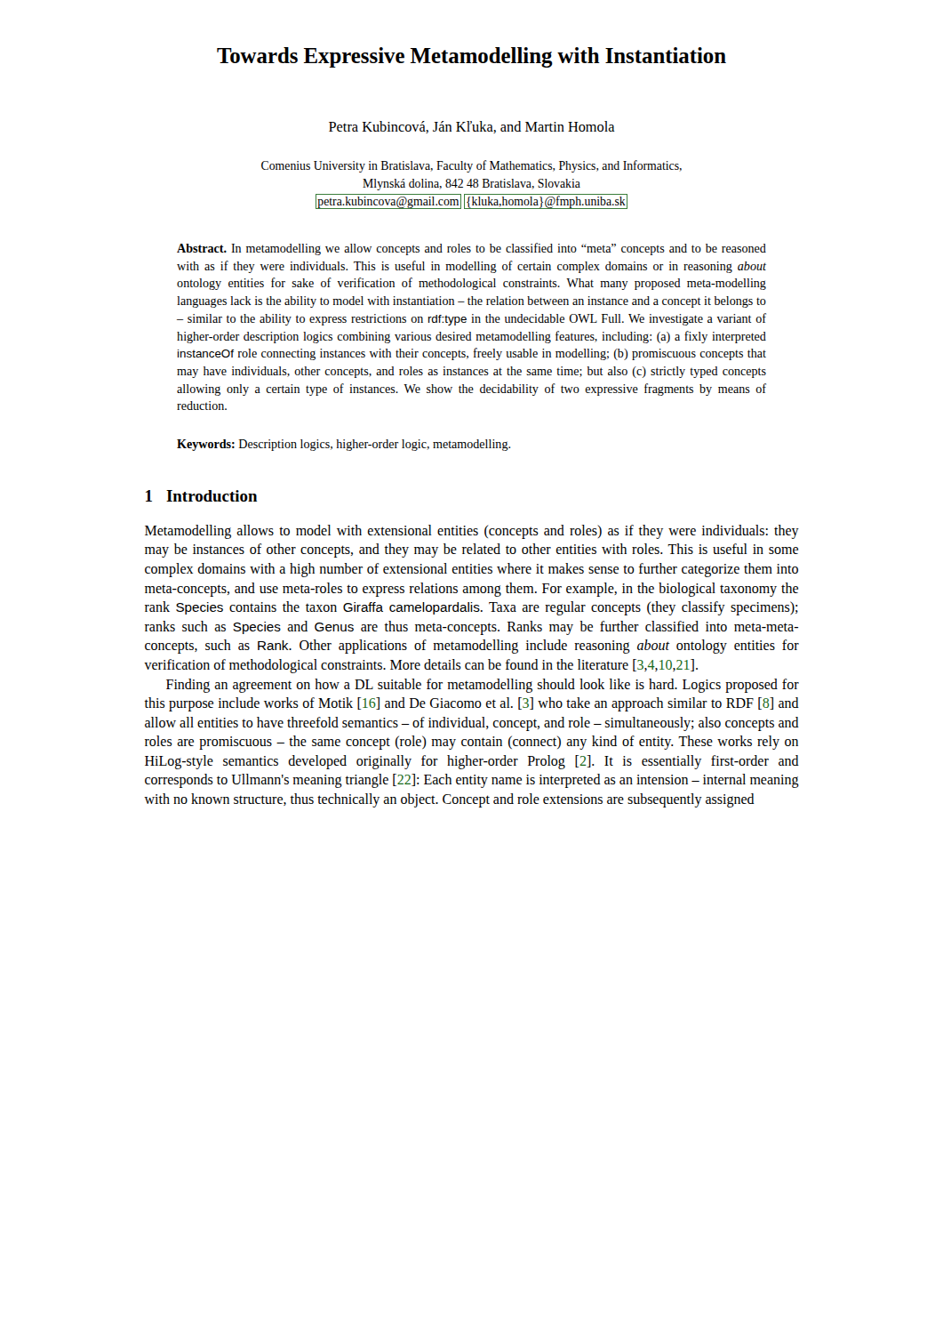Towards Expressive Metamodelling with Instantiation
Petra Kubincová, Ján Kľuka, and Martin Homola
Comenius University in Bratislava, Faculty of Mathematics, Physics, and Informatics,
Mlynská dolina, 842 48 Bratislava, Slovakia
petra.kubincova@gmail.com {kluka,homola}@fmph.uniba.sk
Abstract. In metamodelling we allow concepts and roles to be classified into “meta” concepts and to be reasoned with as if they were individuals. This is useful in modelling of certain complex domains or in reasoning about ontology entities for sake of verification of methodological constraints. What many proposed meta-modelling languages lack is the ability to model with instantiation – the relation between an instance and a concept it belongs to – similar to the ability to express restrictions on rdf:type in the undecidable OWL Full. We investigate a variant of higher-order description logics combining various desired metamodelling features, including: (a) a fixly interpreted instanceOf role connecting instances with their concepts, freely usable in modelling; (b) promiscuous concepts that may have individuals, other concepts, and roles as instances at the same time; but also (c) strictly typed concepts allowing only a certain type of instances. We show the decidability of two expressive fragments by means of reduction.
Keywords: Description logics, higher-order logic, metamodelling.
1 Introduction
Metamodelling allows to model with extensional entities (concepts and roles) as if they were individuals: they may be instances of other concepts, and they may be related to other entities with roles. This is useful in some complex domains with a high number of extensional entities where it makes sense to further categorize them into meta-concepts, and use meta-roles to express relations among them. For example, in the biological taxonomy the rank Species contains the taxon Giraffa camelopardalis. Taxa are regular concepts (they classify specimens); ranks such as Species and Genus are thus meta-concepts. Ranks may be further classified into meta-meta-concepts, such as Rank. Other applications of metamodelling include reasoning about ontology entities for verification of methodological constraints. More details can be found in the literature [3,4,10,21].
Finding an agreement on how a DL suitable for metamodelling should look like is hard. Logics proposed for this purpose include works of Motik [16] and De Giacomo et al. [3] who take an approach similar to RDF [8] and allow all entities to have threefold semantics – of individual, concept, and role – simultaneously; also concepts and roles are promiscuous – the same concept (role) may contain (connect) any kind of entity. These works rely on HiLog-style semantics developed originally for higher-order Prolog [2]. It is essentially first-order and corresponds to Ullmann's meaning triangle [22]: Each entity name is interpreted as an intension – internal meaning with no known structure, thus technically an object. Concept and role extensions are subsequently assigned